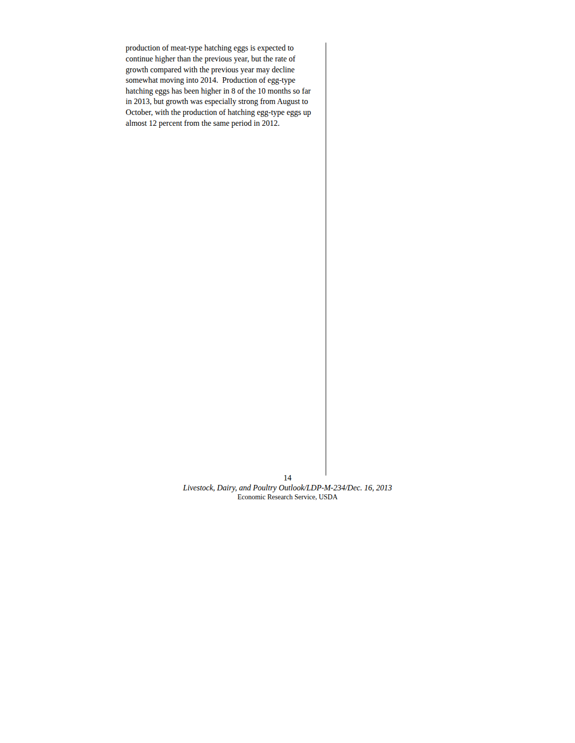production of meat-type hatching eggs is expected to continue higher than the previous year, but the rate of growth compared with the previous year may decline somewhat moving into 2014. Production of egg-type hatching eggs has been higher in 8 of the 10 months so far in 2013, but growth was especially strong from August to October, with the production of hatching egg-type eggs up almost 12 percent from the same period in 2012.
14
Livestock, Dairy, and Poultry Outlook/LDP-M-234/Dec. 16, 2013
Economic Research Service, USDA